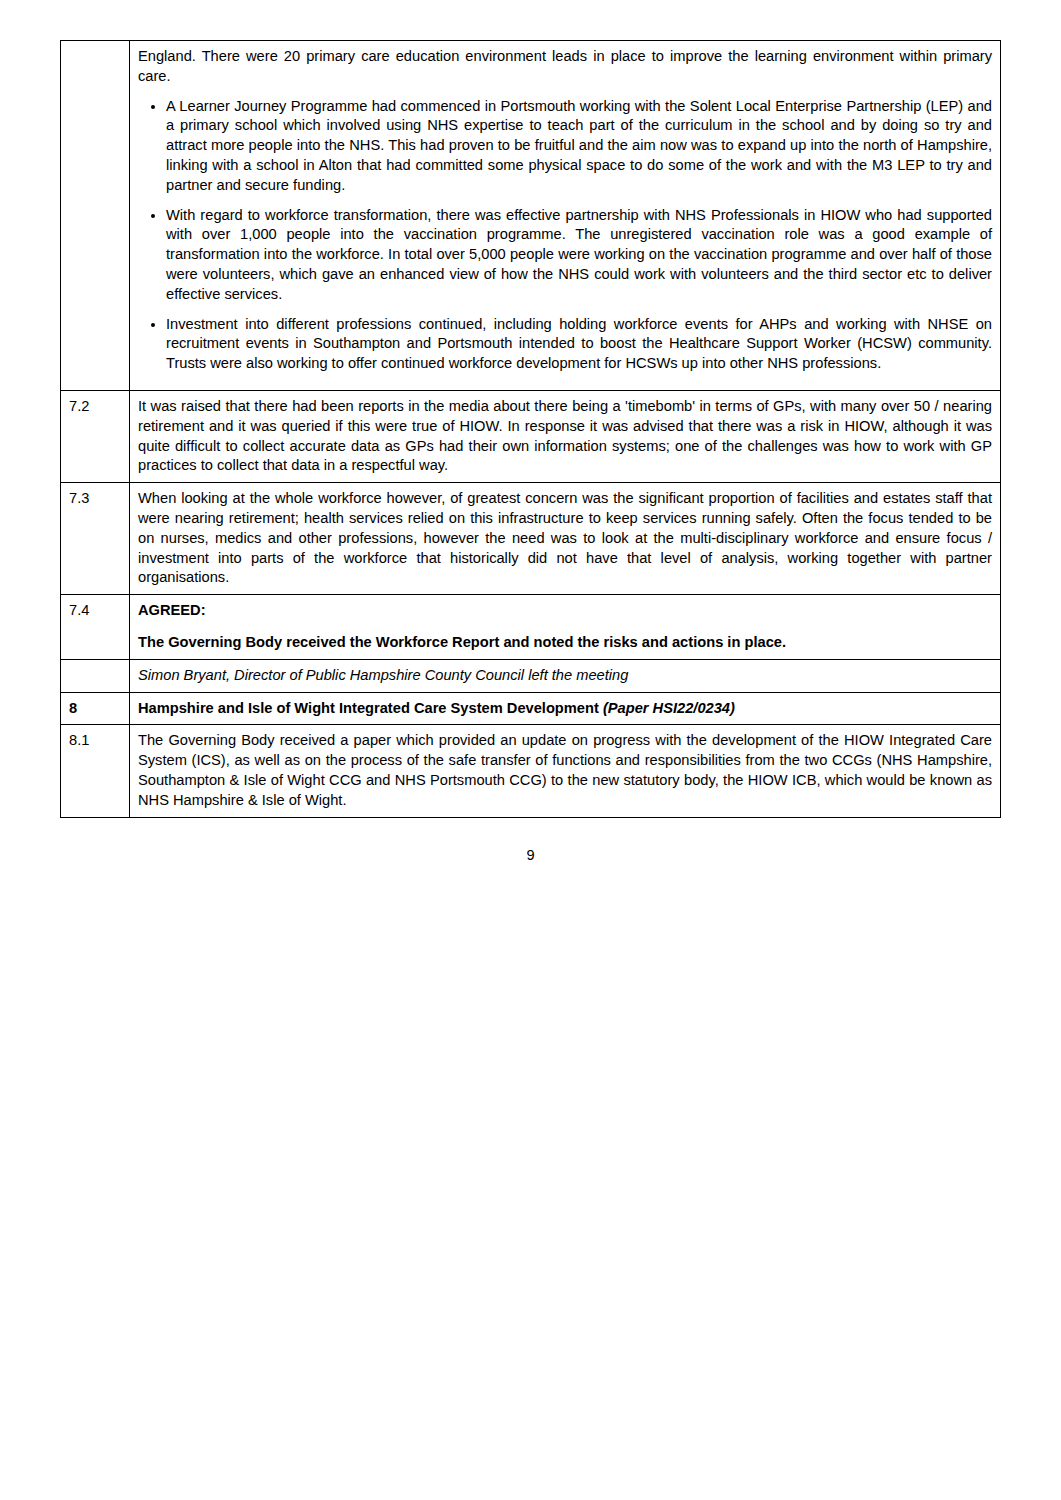| | England. There were 20 primary care education environment leads in place to improve the learning environment within primary care. A Learner Journey Programme had commenced in Portsmouth working with the Solent Local Enterprise Partnership (LEP) and a primary school which involved using NHS expertise to teach part of the curriculum in the school and by doing so try and attract more people into the NHS. This had proven to be fruitful and the aim now was to expand up into the north of Hampshire, linking with a school in Alton that had committed some physical space to do some of the work and with the M3 LEP to try and partner and secure funding. With regard to workforce transformation, there was effective partnership with NHS Professionals in HIOW who had supported with over 1,000 people into the vaccination programme. The unregistered vaccination role was a good example of transformation into the workforce. In total over 5,000 people were working on the vaccination programme and over half of those were volunteers, which gave an enhanced view of how the NHS could work with volunteers and the third sector etc to deliver effective services. Investment into different professions continued, including holding workforce events for AHPs and working with NHSE on recruitment events in Southampton and Portsmouth intended to boost the Healthcare Support Worker (HCSW) community. Trusts were also working to offer continued workforce development for HCSWs up into other NHS professions. |
| 7.2 | It was raised that there had been reports in the media about there being a 'timebomb' in terms of GPs, with many over 50 / nearing retirement and it was queried if this were true of HIOW. In response it was advised that there was a risk in HIOW, although it was quite difficult to collect accurate data as GPs had their own information systems; one of the challenges was how to work with GP practices to collect that data in a respectful way. |
| 7.3 | When looking at the whole workforce however, of greatest concern was the significant proportion of facilities and estates staff that were nearing retirement; health services relied on this infrastructure to keep services running safely. Often the focus tended to be on nurses, medics and other professions, however the need was to look at the multi-disciplinary workforce and ensure focus / investment into parts of the workforce that historically did not have that level of analysis, working together with partner organisations. |
| 7.4 | AGREED: The Governing Body received the Workforce Report and noted the risks and actions in place. |
| | Simon Bryant, Director of Public Hampshire County Council left the meeting |
| 8 | Hampshire and Isle of Wight Integrated Care System Development (Paper HSI22/0234) |
| 8.1 | The Governing Body received a paper which provided an update on progress with the development of the HIOW Integrated Care System (ICS), as well as on the process of the safe transfer of functions and responsibilities from the two CCGs (NHS Hampshire, Southampton & Isle of Wight CCG and NHS Portsmouth CCG) to the new statutory body, the HIOW ICB, which would be known as NHS Hampshire & Isle of Wight. |
9